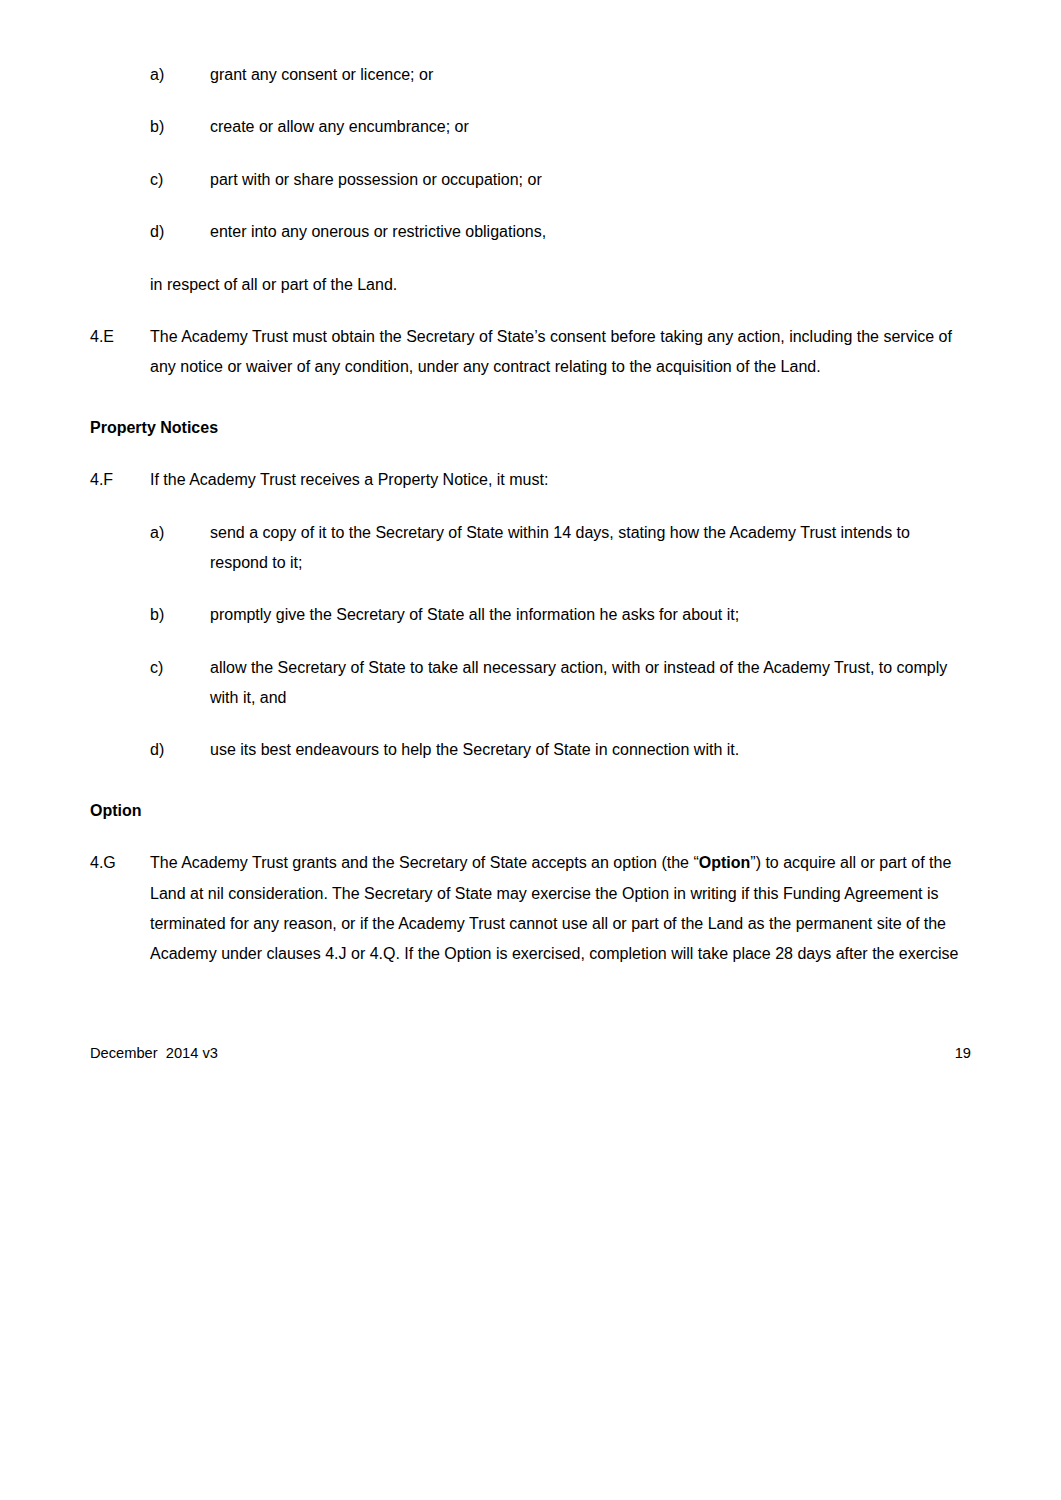a)
grant any consent or licence; or
b)
create or allow any encumbrance; or
c)
part with or share possession or occupation; or
d)
enter into any onerous or restrictive obligations,
in respect of all or part of the Land.
4.E
The Academy Trust must obtain the Secretary of State’s consent before taking any action, including the service of any notice or waiver of any condition, under any contract relating to the acquisition of the Land.
Property Notices
4.F
If the Academy Trust receives a Property Notice, it must:
a)
send a copy of it to the Secretary of State within 14 days, stating how the Academy Trust intends to respond to it;
b)
promptly give the Secretary of State all the information he asks for about it;
c)
allow the Secretary of State to take all necessary action, with or instead of the Academy Trust, to comply with it, and
d)
use its best endeavours to help the Secretary of State in connection with it.
Option
4.G
The Academy Trust grants and the Secretary of State accepts an option (the “Option”) to acquire all or part of the Land at nil consideration. The Secretary of State may exercise the Option in writing if this Funding Agreement is terminated for any reason, or if the Academy Trust cannot use all or part of the Land as the permanent site of the Academy under clauses 4.J or 4.Q. If the Option is exercised, completion will take place 28 days after the exercise
December 2014 v3
19